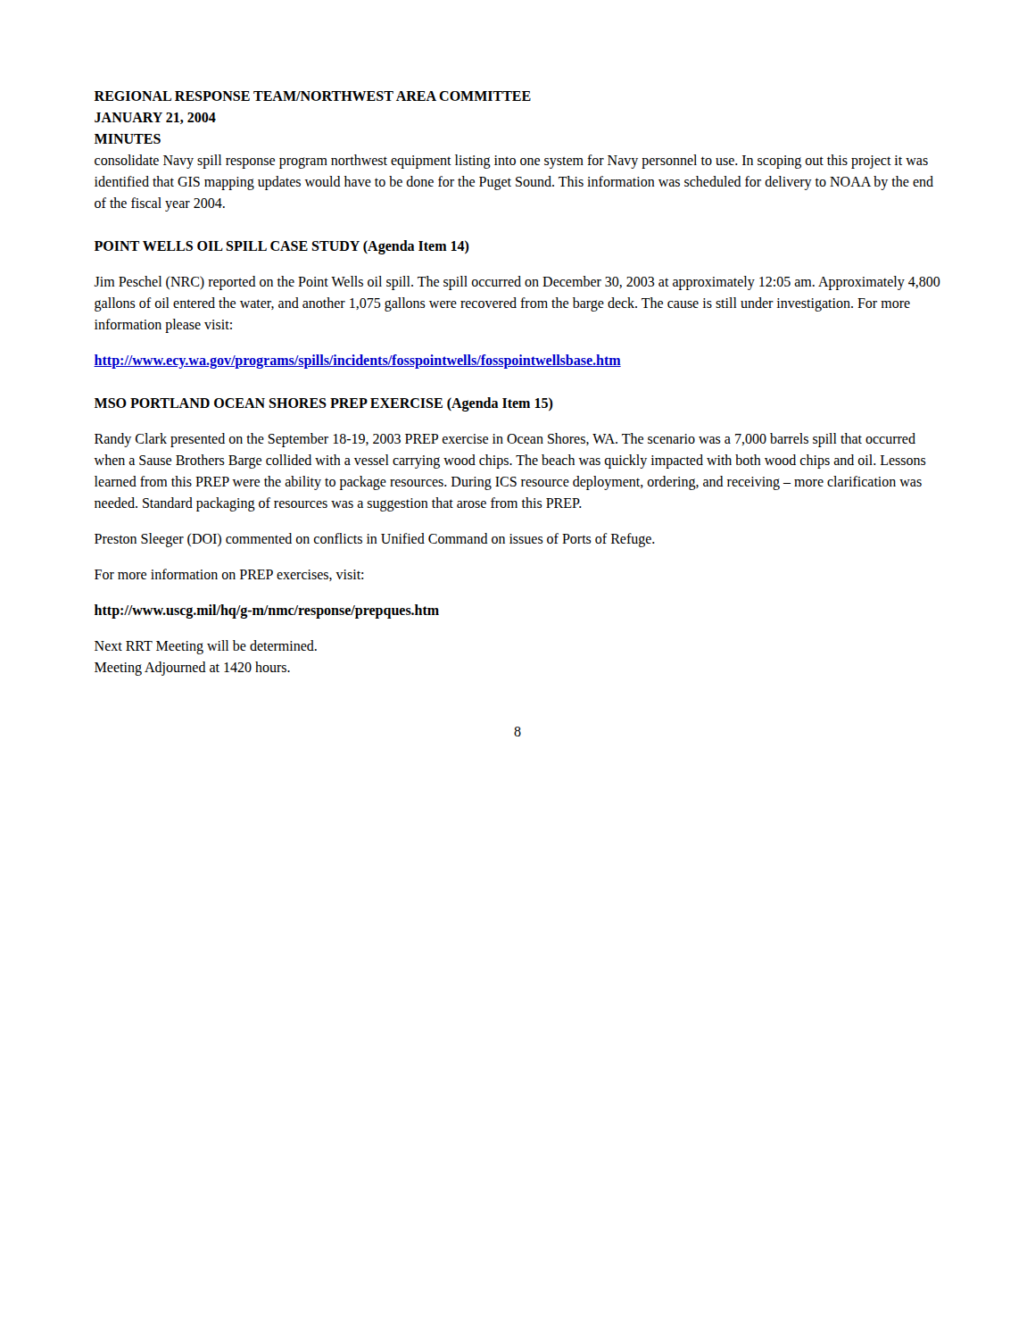REGIONAL RESPONSE TEAM/NORTHWEST AREA COMMITTEE
JANUARY 21, 2004
MINUTES
consolidate Navy spill response program northwest equipment listing into one system for Navy personnel to use. In scoping out this project it was identified that GIS mapping updates would have to be done for the Puget Sound. This information was scheduled for delivery to NOAA by the end of the fiscal year 2004.
POINT WELLS OIL SPILL CASE STUDY (Agenda Item 14)
Jim Peschel (NRC) reported on the Point Wells oil spill. The spill occurred on December 30, 2003 at approximately 12:05 am. Approximately 4,800 gallons of oil entered the water, and another 1,075 gallons were recovered from the barge deck. The cause is still under investigation. For more information please visit:
http://www.ecy.wa.gov/programs/spills/incidents/fosspointwells/fosspointwellsbase.htm
MSO PORTLAND OCEAN SHORES PREP EXERCISE (Agenda Item 15)
Randy Clark presented on the September 18-19, 2003 PREP exercise in Ocean Shores, WA. The scenario was a 7,000 barrels spill that occurred when a Sause Brothers Barge collided with a vessel carrying wood chips. The beach was quickly impacted with both wood chips and oil. Lessons learned from this PREP were the ability to package resources. During ICS resource deployment, ordering, and receiving – more clarification was needed. Standard packaging of resources was a suggestion that arose from this PREP.
Preston Sleeger (DOI) commented on conflicts in Unified Command on issues of Ports of Refuge.
For more information on PREP exercises, visit:
http://www.uscg.mil/hq/g-m/nmc/response/prepques.htm
Next RRT Meeting will be determined.
Meeting Adjourned at 1420 hours.
8